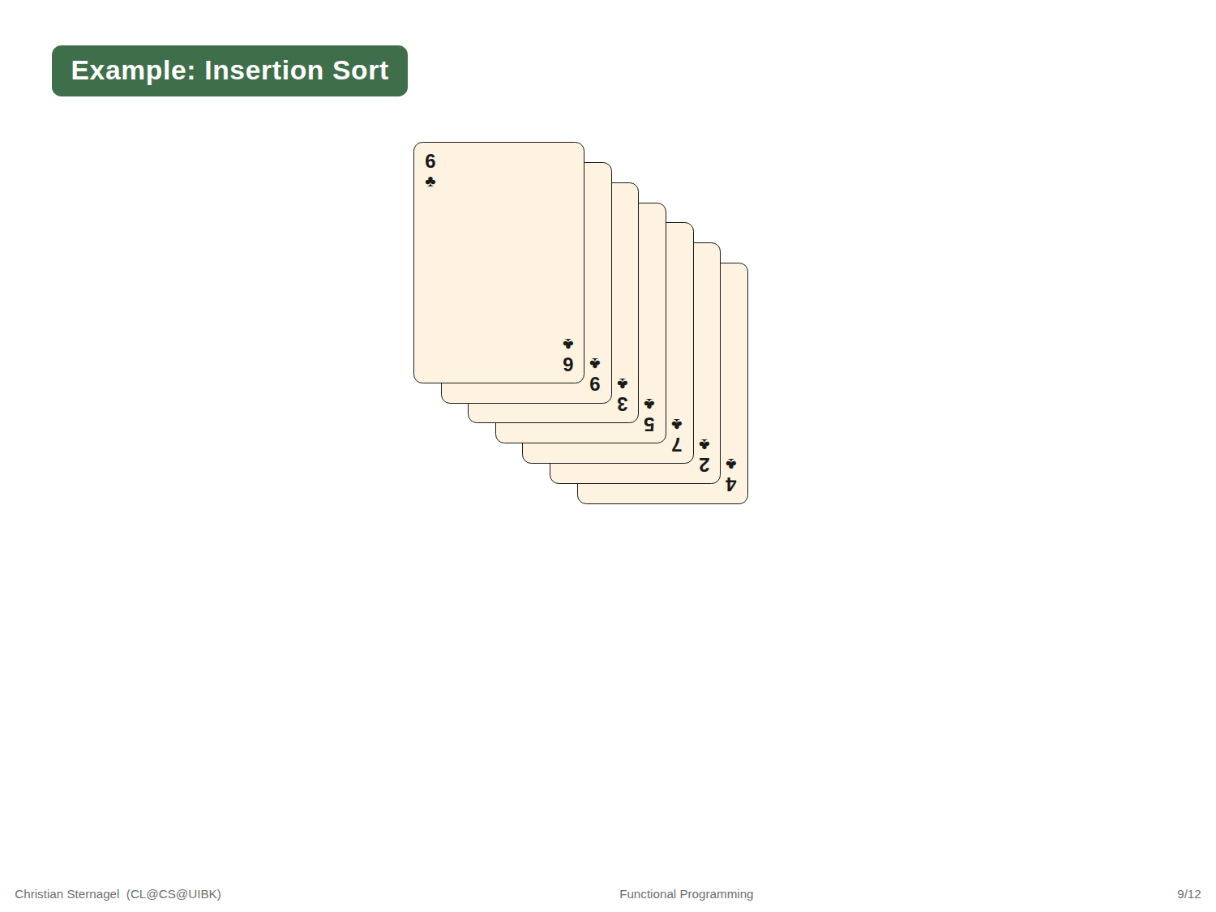Example: Insertion Sort
6♣
6♣
9♣
9♣
3♣
3♣
5♣
5♣
7♣
7♣
2♣
2♣
4♣
Christian Sternagel (CL@CS@UIBK)
Functional Programming
9/12